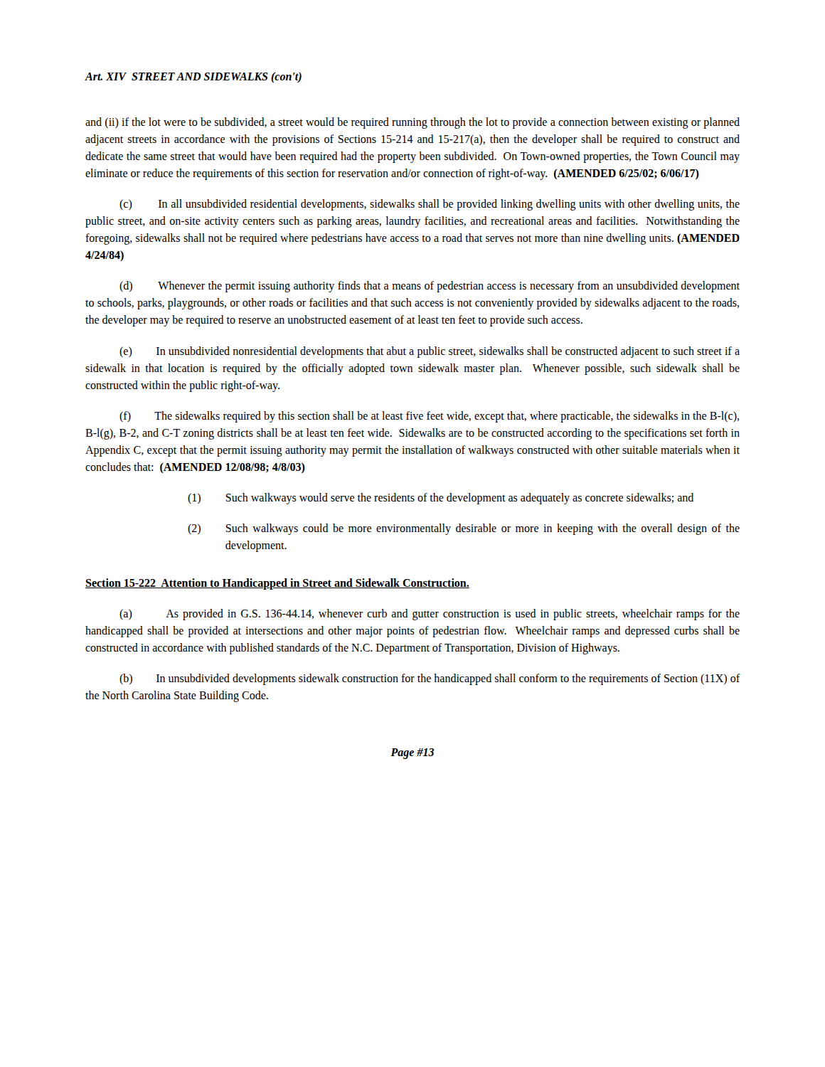Art. XIV STREET AND SIDEWALKS (con't)
and (ii) if the lot were to be subdivided, a street would be required running through the lot to provide a connection between existing or planned adjacent streets in accordance with the provisions of Sections 15-214 and 15-217(a), then the developer shall be required to construct and dedicate the same street that would have been required had the property been subdivided. On Town-owned properties, the Town Council may eliminate or reduce the requirements of this section for reservation and/or connection of right-of-way. (AMENDED 6/25/02; 6/06/17)
(c) In all unsubdivided residential developments, sidewalks shall be provided linking dwelling units with other dwelling units, the public street, and on-site activity centers such as parking areas, laundry facilities, and recreational areas and facilities. Notwithstanding the foregoing, sidewalks shall not be required where pedestrians have access to a road that serves not more than nine dwelling units. (AMENDED 4/24/84)
(d) Whenever the permit issuing authority finds that a means of pedestrian access is necessary from an unsubdivided development to schools, parks, playgrounds, or other roads or facilities and that such access is not conveniently provided by sidewalks adjacent to the roads, the developer may be required to reserve an unobstructed easement of at least ten feet to provide such access.
(e) In unsubdivided nonresidential developments that abut a public street, sidewalks shall be constructed adjacent to such street if a sidewalk in that location is required by the officially adopted town sidewalk master plan. Whenever possible, such sidewalk shall be constructed within the public right-of-way.
(f) The sidewalks required by this section shall be at least five feet wide, except that, where practicable, the sidewalks in the B-l(c), B-l(g), B-2, and C-T zoning districts shall be at least ten feet wide. Sidewalks are to be constructed according to the specifications set forth in Appendix C, except that the permit issuing authority may permit the installation of walkways constructed with other suitable materials when it concludes that: (AMENDED 12/08/98; 4/8/03)
(1) Such walkways would serve the residents of the development as adequately as concrete sidewalks; and
(2) Such walkways could be more environmentally desirable or more in keeping with the overall design of the development.
Section 15-222 Attention to Handicapped in Street and Sidewalk Construction.
(a) As provided in G.S. 136-44.14, whenever curb and gutter construction is used in public streets, wheelchair ramps for the handicapped shall be provided at intersections and other major points of pedestrian flow. Wheelchair ramps and depressed curbs shall be constructed in accordance with published standards of the N.C. Department of Transportation, Division of Highways.
(b) In unsubdivided developments sidewalk construction for the handicapped shall conform to the requirements of Section (11X) of the North Carolina State Building Code.
Page #13